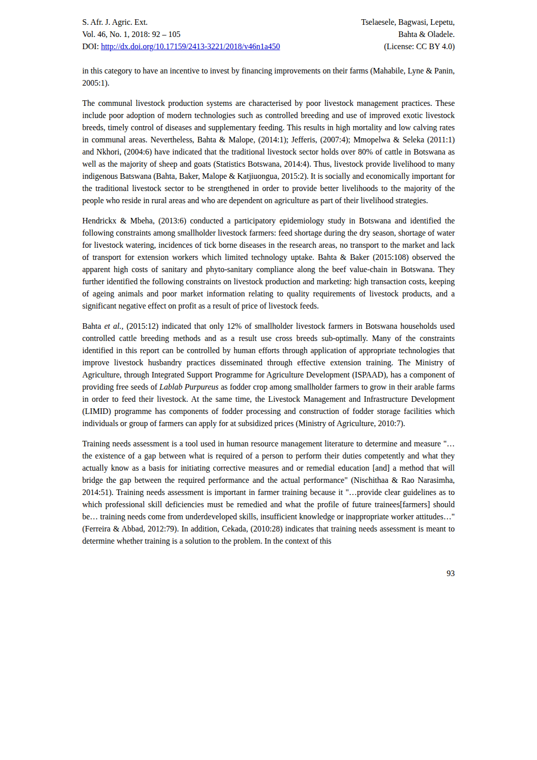S. Afr. J. Agric. Ext. Tselaesele, Bagwasi, Lepetu,
Vol. 46, No. 1, 2018: 92 – 105 Bahta & Oladele.
DOI: http://dx.doi.org/10.17159/2413-3221/2018/v46n1a450 (License: CC BY 4.0)
in this category to have an incentive to invest by financing improvements on their farms (Mahabile, Lyne & Panin, 2005:1).
The communal livestock production systems are characterised by poor livestock management practices. These include poor adoption of modern technologies such as controlled breeding and use of improved exotic livestock breeds, timely control of diseases and supplementary feeding. This results in high mortality and low calving rates in communal areas. Nevertheless, Bahta & Malope, (2014:1); Jefferis, (2007:4); Mmopelwa & Seleka (2011:1) and Nkhori, (2004:6) have indicated that the traditional livestock sector holds over 80% of cattle in Botswana as well as the majority of sheep and goats (Statistics Botswana, 2014:4). Thus, livestock provide livelihood to many indigenous Batswana (Bahta, Baker, Malope & Katjiuongua, 2015:2). It is socially and economically important for the traditional livestock sector to be strengthened in order to provide better livelihoods to the majority of the people who reside in rural areas and who are dependent on agriculture as part of their livelihood strategies.
Hendrickx & Mbeha, (2013:6) conducted a participatory epidemiology study in Botswana and identified the following constraints among smallholder livestock farmers: feed shortage during the dry season, shortage of water for livestock watering, incidences of tick borne diseases in the research areas, no transport to the market and lack of transport for extension workers which limited technology uptake. Bahta & Baker (2015:108) observed the apparent high costs of sanitary and phyto-sanitary compliance along the beef value-chain in Botswana. They further identified the following constraints on livestock production and marketing: high transaction costs, keeping of ageing animals and poor market information relating to quality requirements of livestock products, and a significant negative effect on profit as a result of price of livestock feeds.
Bahta et al., (2015:12) indicated that only 12% of smallholder livestock farmers in Botswana households used controlled cattle breeding methods and as a result use cross breeds sub-optimally. Many of the constraints identified in this report can be controlled by human efforts through application of appropriate technologies that improve livestock husbandry practices disseminated through effective extension training. The Ministry of Agriculture, through Integrated Support Programme for Agriculture Development (ISPAAD), has a component of providing free seeds of Lablab Purpureus as fodder crop among smallholder farmers to grow in their arable farms in order to feed their livestock. At the same time, the Livestock Management and Infrastructure Development (LIMID) programme has components of fodder processing and construction of fodder storage facilities which individuals or group of farmers can apply for at subsidized prices (Ministry of Agriculture, 2010:7).
Training needs assessment is a tool used in human resource management literature to determine and measure "…the existence of a gap between what is required of a person to perform their duties competently and what they actually know as a basis for initiating corrective measures and or remedial education [and] a method that will bridge the gap between the required performance and the actual performance" (Nischithaa & Rao Narasimha, 2014:51). Training needs assessment is important in farmer training because it "…provide clear guidelines as to which professional skill deficiencies must be remedied and what the profile of future trainees[farmers] should be… training needs come from underdeveloped skills, insufficient knowledge or inappropriate worker attitudes…" (Ferreira & Abbad, 2012:79). In addition, Cekada, (2010:28) indicates that training needs assessment is meant to determine whether training is a solution to the problem. In the context of this
93